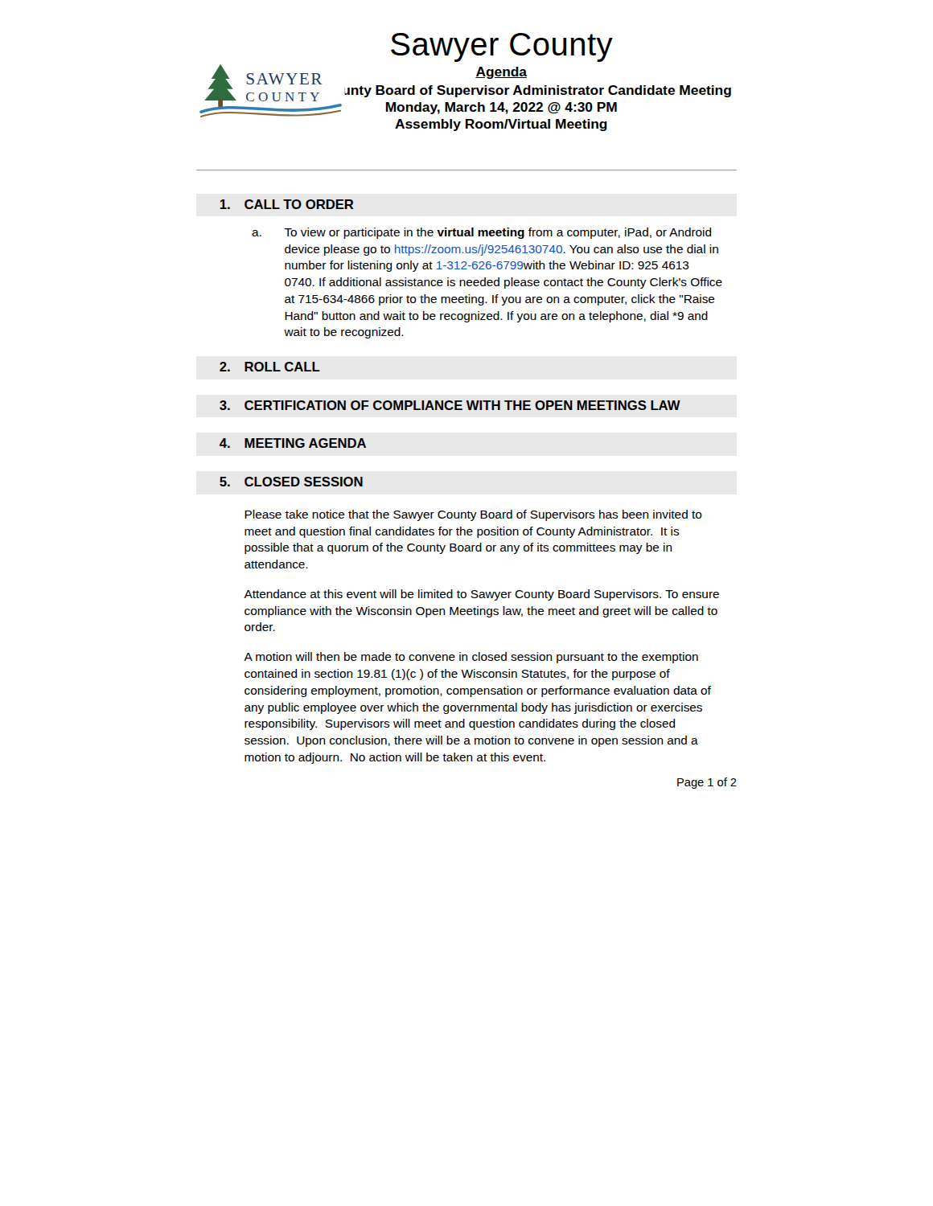SAWYER COUNTY
Sawyer County
Agenda
Sawyer County Board of Supervisor Administrator Candidate Meeting
Monday, March 14, 2022 @ 4:30 PM
Assembly Room/Virtual Meeting
1.
CALL TO ORDER
a.
To view or participate in the virtual meeting from a computer, iPad, or Android device please go to https://zoom.us/j/92546130740. You can also use the dial in number for listening only at 1-312-626-6799with the Webinar ID: 925 4613 0740. If additional assistance is needed please contact the County Clerk's Office at 715-634-4866 prior to the meeting. If you are on a computer, click the "Raise Hand" button and wait to be recognized. If you are on a telephone, dial *9 and wait to be recognized.
2.
ROLL CALL
3.
CERTIFICATION OF COMPLIANCE WITH THE OPEN MEETINGS LAW
4.
MEETING AGENDA
5.
CLOSED SESSION
Please take notice that the Sawyer County Board of Supervisors has been invited to meet and question final candidates for the position of County Administrator. It is possible that a quorum of the County Board or any of its committees may be in attendance.
Attendance at this event will be limited to Sawyer County Board Supervisors. To ensure compliance with the Wisconsin Open Meetings law, the meet and greet will be called to order.
A motion will then be made to convene in closed session pursuant to the exemption contained in section 19.81 (1)(c ) of the Wisconsin Statutes, for the purpose of considering employment, promotion, compensation or performance evaluation data of any public employee over which the governmental body has jurisdiction or exercises responsibility. Supervisors will meet and question candidates during the closed session. Upon conclusion, there will be a motion to convene in open session and a motion to adjourn. No action will be taken at this event.
Page 1 of 2